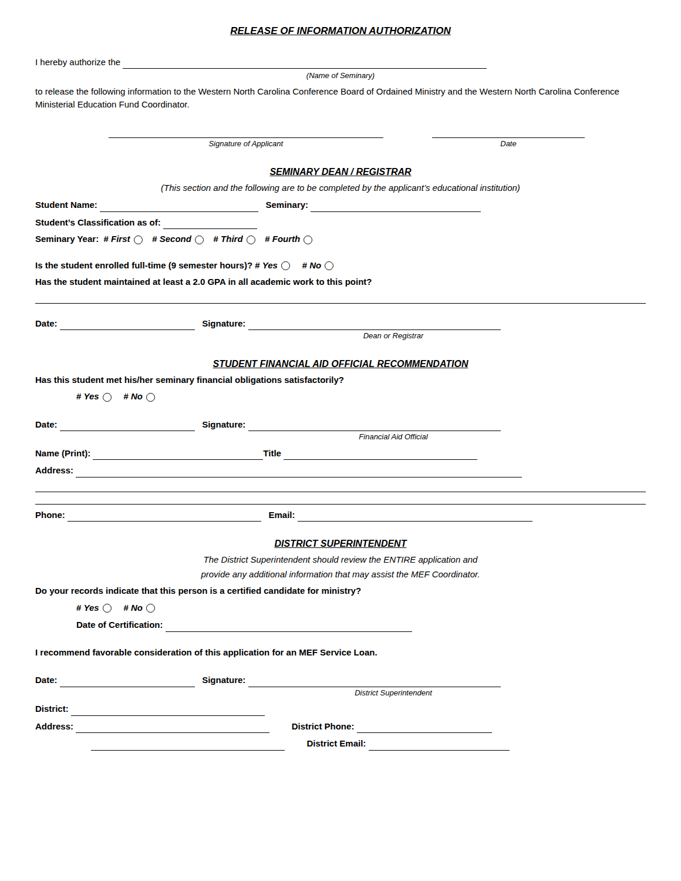RELEASE OF INFORMATION AUTHORIZATION
I hereby authorize the
(Name of Seminary)
to release the following information to the Western North Carolina Conference Board of Ordained Ministry and the Western North Carolina Conference Ministerial Education Fund Coordinator.
| | Signature of Applicant | | Date | |
SEMINARY DEAN / REGISTRAR
(This section and the following are to be completed by the applicant’s educational institution)
Student Name: Seminary:
Student’s Classification as of:
Seminary Year: # First # Second # Third # Fourth
Is the student enrolled full-time (9 semester hours)? # Yes # No
Has the student maintained at least a 2.0 GPA in all academic work to this point?
Date: Signature:
Dean or Registrar
STUDENT FINANCIAL AID OFFICIAL RECOMMENDATION
Has this student met his/her seminary financial obligations satisfactorily?
# Yes # No
Date: Signature:
Financial Aid Official
Name (Print): Title
Address:
Phone: Email:
DISTRICT SUPERINTENDENT
The District Superintendent should review the ENTIRE application and
provide any additional information that may assist the MEF Coordinator.
Do your records indicate that this person is a certified candidate for ministry?
# Yes # No
Date of Certification:
I recommend favorable consideration of this application for an MEF Service Loan.
Date: Signature:
District Superintendent
District:
Address: District Phone:
District Email: